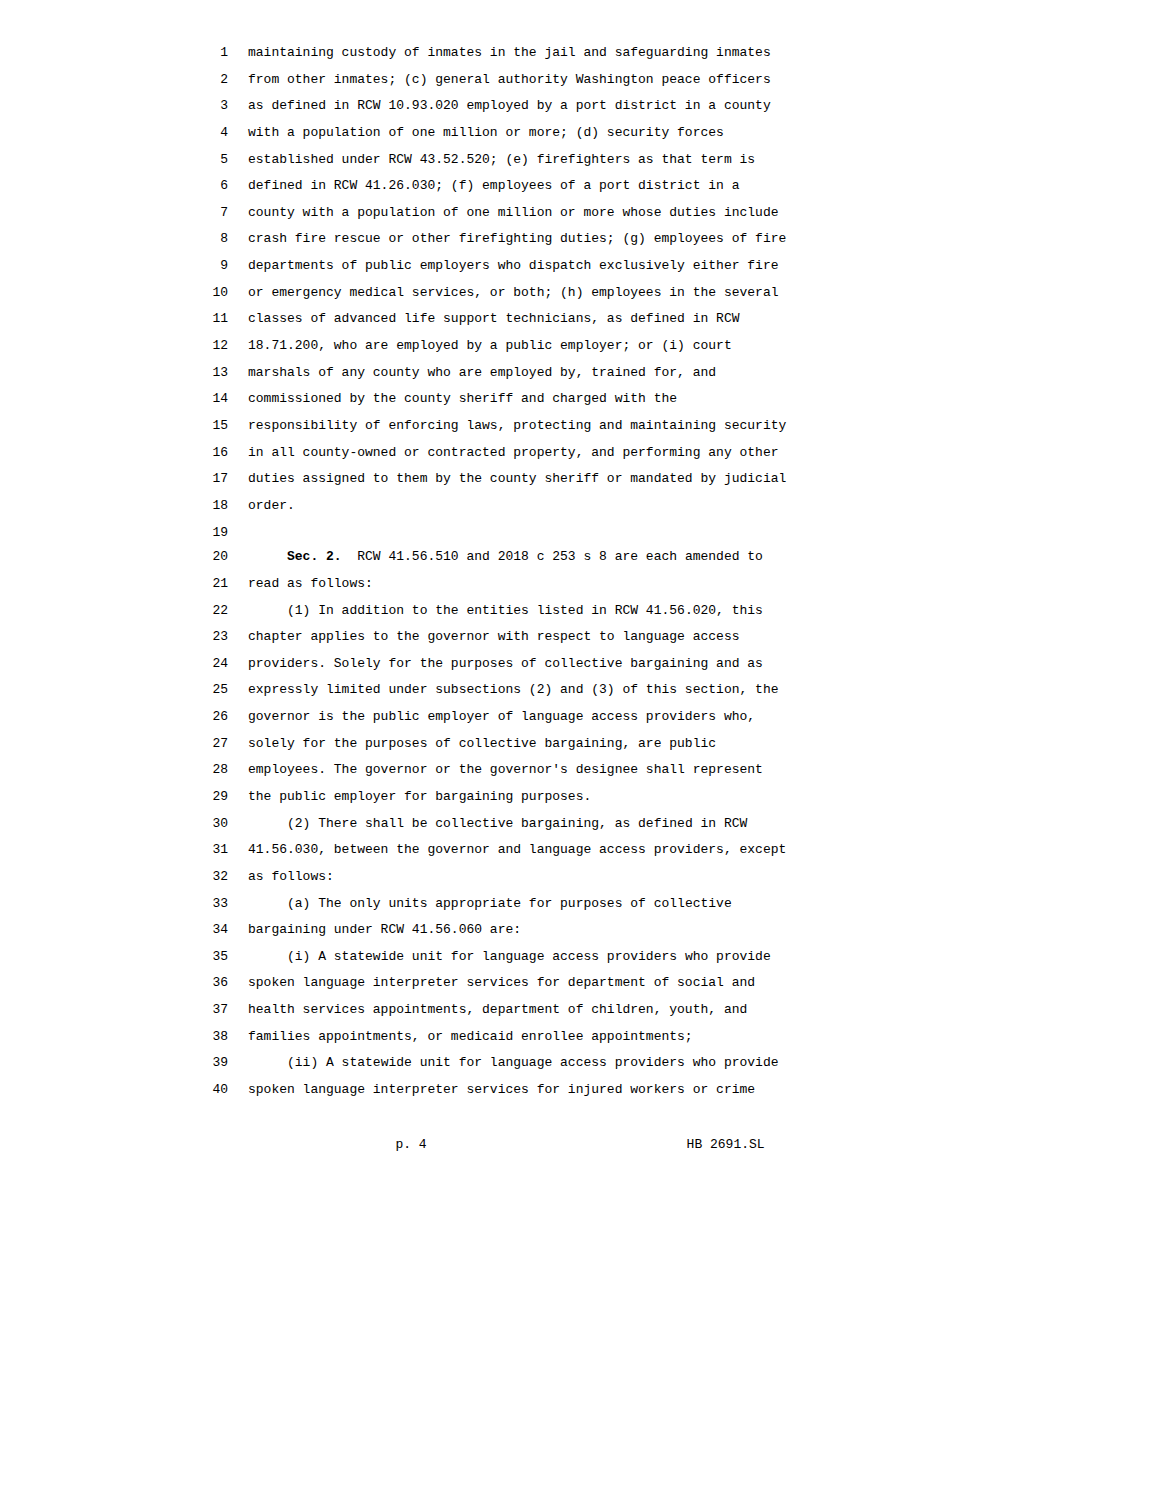maintaining custody of inmates in the jail and safeguarding inmates
from other inmates; (c) general authority Washington peace officers
as defined in RCW 10.93.020 employed by a port district in a county
with a population of one million or more; (d) security forces
established under RCW 43.52.520; (e) firefighters as that term is
defined in RCW 41.26.030; (f) employees of a port district in a
county with a population of one million or more whose duties include
crash fire rescue or other firefighting duties; (g) employees of fire
departments of public employers who dispatch exclusively either fire
or emergency medical services, or both; (h) employees in the several
classes of advanced life support technicians, as defined in RCW
18.71.200, who are employed by a public employer; or (i) court
marshals of any county who are employed by, trained for, and
commissioned by the county sheriff and charged with the
responsibility of enforcing laws, protecting and maintaining security
in all county-owned or contracted property, and performing any other
duties assigned to them by the county sheriff or mandated by judicial
order.
Sec. 2. RCW 41.56.510 and 2018 c 253 s 8 are each amended to
read as follows:
(1) In addition to the entities listed in RCW 41.56.020, this
chapter applies to the governor with respect to language access
providers. Solely for the purposes of collective bargaining and as
expressly limited under subsections (2) and (3) of this section, the
governor is the public employer of language access providers who,
solely for the purposes of collective bargaining, are public
employees. The governor or the governor's designee shall represent
the public employer for bargaining purposes.
(2) There shall be collective bargaining, as defined in RCW
41.56.030, between the governor and language access providers, except
as follows:
(a) The only units appropriate for purposes of collective
bargaining under RCW 41.56.060 are:
(i) A statewide unit for language access providers who provide
spoken language interpreter services for department of social and
health services appointments, department of children, youth, and
families appointments, or medicaid enrollee appointments;
(ii) A statewide unit for language access providers who provide
spoken language interpreter services for injured workers or crime
p. 4 HB 2691.SL